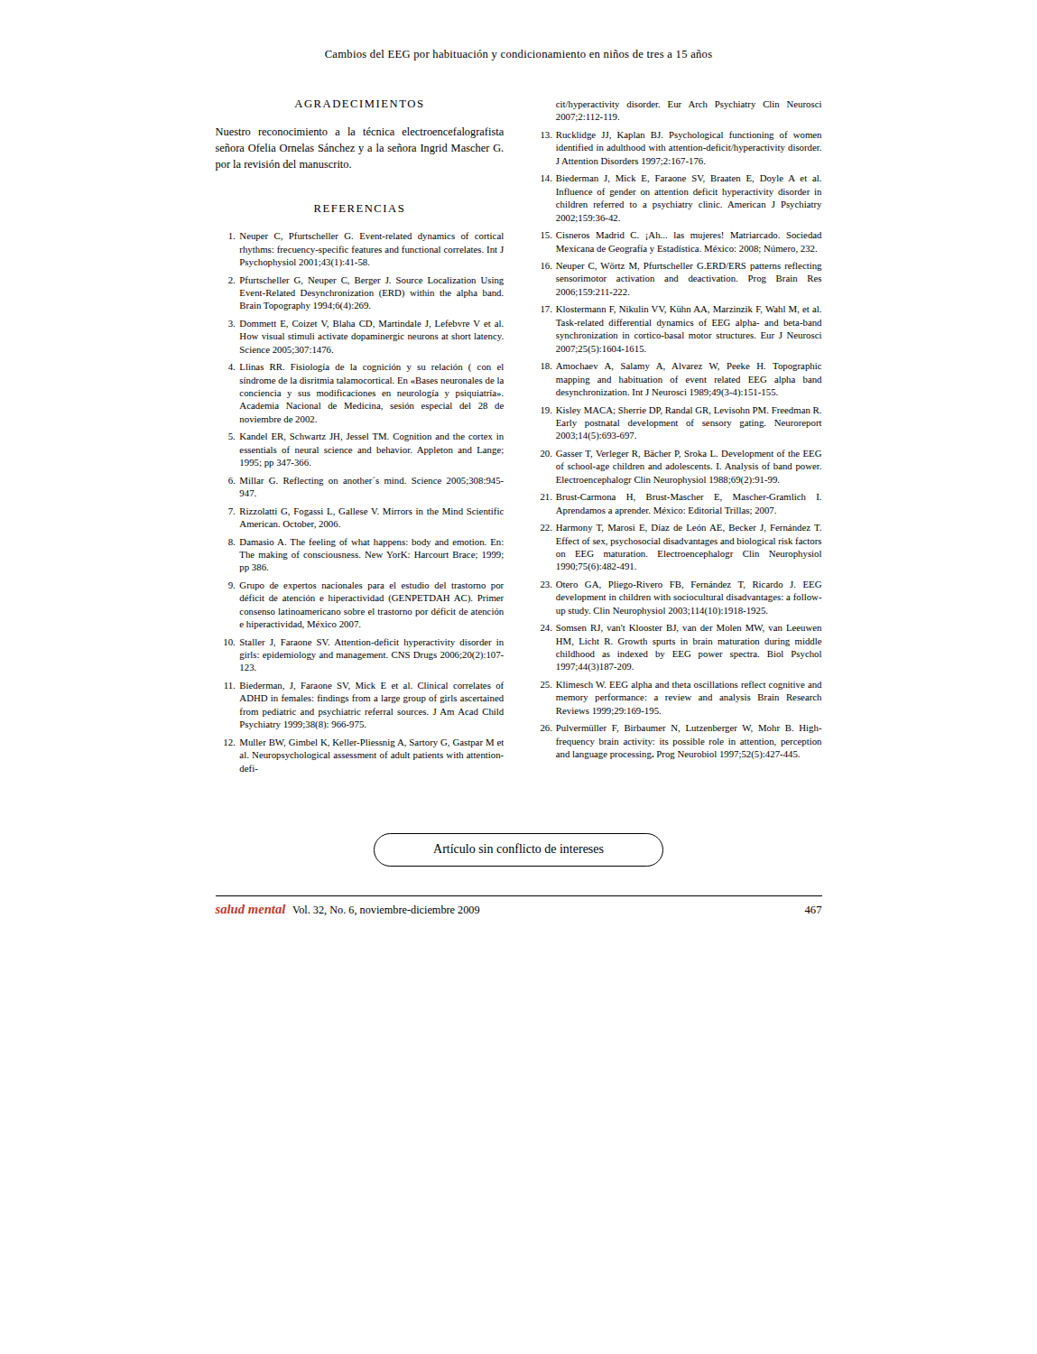Cambios del EEG por habituación y condicionamiento en niños de tres a 15 años
AGRADECIMIENTOS
Nuestro reconocimiento a la técnica electroencefalografista señora Ofelia Ornelas Sánchez y a la señora Ingrid Mascher G. por la revisión del manuscrito.
REFERENCIAS
Neuper C, Pfurtscheller G. Event-related dynamics of cortical rhythms: frecuency-specific features and functional correlates. Int J Psychophysiol 2001;43(1):41-58.
Pfurtscheller G, Neuper C, Berger J. Source Localization Using Event-Related Desynchronization (ERD) within the alpha band. Brain Topography 1994;6(4):269.
Dommett E, Coizet V, Blaha CD, Martindale J, Lefebvre V et al. How visual stimuli activate dopaminergic neurons at short latency. Science 2005;307:1476.
Llinas RR. Fisiología de la cognición y su relación ( con el síndrome de la disritmia talamocortical. En «Bases neuronales de la conciencia y sus modificaciones en neurología y psiquiatría». Academia Nacional de Medicina, sesión especial del 28 de noviembre de 2002.
Kandel ER, Schwartz JH, Jessel TM. Cognition and the cortex in essentials of neural science and behavior. Appleton and Lange; 1995; pp 347-366.
Millar G. Reflecting on another´s mind. Science 2005;308:945-947.
Rizzolatti G, Fogassi L, Gallese V. Mirrors in the Mind Scientific American. October, 2006.
Damasio A. The feeling of what happens: body and emotion. En: The making of consciousness. New YorK: Harcourt Brace; 1999; pp 386.
Grupo de expertos nacionales para el estudio del trastorno por déficit de atención e hiperactividad (GENPETDAH AC). Primer consenso latinoamericano sobre el trastorno por déficit de atención e hiperactividad, México 2007.
Staller J, Faraone SV. Attention-deficit hyperactivity disorder in girls: epidemiology and management. CNS Drugs 2006;20(2):107-123.
Biederman, J, Faraone SV, Mick E et al. Clinical correlates of ADHD in females: findings from a large group of girls ascertained from pediatric and psychiatric referral sources. J Am Acad Child Psychiatry 1999;38(8): 966-975.
Muller BW, Gimbel K, Keller-Pliessnig A, Sartory G, Gastpar M et al. Neuropsychological assessment of adult patients with attention-defi-
cit/hyperactivity disorder. Eur Arch Psychiatry Clin Neurosci 2007;2:112-119.
13. Rucklidge JJ, Kaplan BJ. Psychological functioning of women identified in adulthood with attention-deficit/hyperactivity disorder. J Attention Disorders 1997;2:167-176.
14. Biederman J, Mick E, Faraone SV, Braaten E, Doyle A et al. Influence of gender on attention deficit hyperactivity disorder in children referred to a psychiatry clinic. American J Psychiatry 2002;159:36-42.
15. Cisneros Madrid C. ¡Ah... las mujeres! Matriarcado. Sociedad Mexicana de Geografía y Estadística. México: 2008; Número, 232.
16. Neuper C, Wörtz M, Pfurtscheller G.ERD/ERS patterns reflecting sensorimotor activation and deactivation. Prog Brain Res 2006;159:211-222.
17. Klostermann F, Nikulin VV, Kühn AA, Marzinzik F, Wahl M, et al. Task-related differential dynamics of EEG alpha- and beta-band synchronization in cortico-basal motor structures. Eur J Neurosci 2007;25(5):1604-1615.
18. Amochaev A, Salamy A, Alvarez W, Peeke H. Topographic mapping and habituation of event related EEG alpha band desynchronization. Int J Neurosci 1989;49(3-4):151-155.
19. Kisley MACA; Sherrie DP, Randal GR, Levisohn PM. Freedman R. Early postnatal development of sensory gating. Neuroreport 2003;14(5):693-697.
20. Gasser T, Verleger R, Bächer P, Sroka L. Development of the EEG of school-age children and adolescents. I. Analysis of band power. Electroencephalogr Clin Neurophysiol 1988;69(2):91-99.
21. Brust-Carmona H, Brust-Mascher E, Mascher-Gramlich I. Aprendamos a aprender. México: Editorial Trillas; 2007.
22. Harmony T, Marosi E, Díaz de León AE, Becker J, Fernández T. Effect of sex, psychosocial disadvantages and biological risk factors on EEG maturation. Electroencephalogr Clin Neurophysiol 1990;75(6):482-491.
23. Otero GA, Pliego-Rivero FB, Fernández T, Ricardo J. EEG development in children with sociocultural disadvantages: a follow-up study. Clin Neurophysiol 2003;114(10):1918-1925.
24. Somsen RJ, van't Klooster BJ, van der Molen MW, van Leeuwen HM, Licht R. Growth spurts in brain maturation during middle childhood as indexed by EEG power spectra. Biol Psychol 1997;44(3)187-209.
25. Klimesch W. EEG alpha and theta oscillations reflect cognitive and memory performance: a review and analysis Brain Research Reviews 1999;29:169-195.
26. Pulvermüller F, Birbaumer N, Lutzenberger W, Mohr B. High-frequency brain activity: its possible role in attention, perception and language processing. Prog Neurobiol 1997;52(5):427-445.
Artículo sin conflicto de intereses
salud mental Vol. 32, No. 6, noviembre-diciembre 2009
467